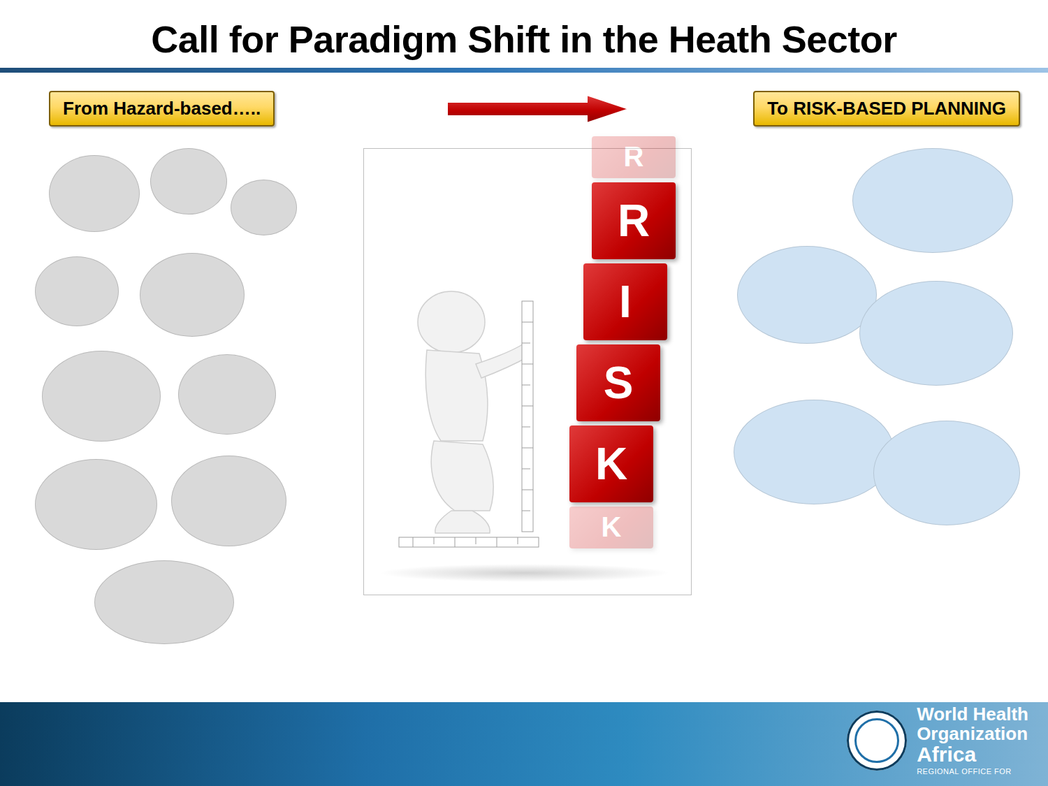Call for Paradigm Shift in the Heath Sector
From Hazard-based…..
To RISK-BASED PLANNING
R
R
I
S
K
K
Figure measuring blocks spelling RISK
28
World Health
Organization
Africa
REGIONAL OFFICE FOR